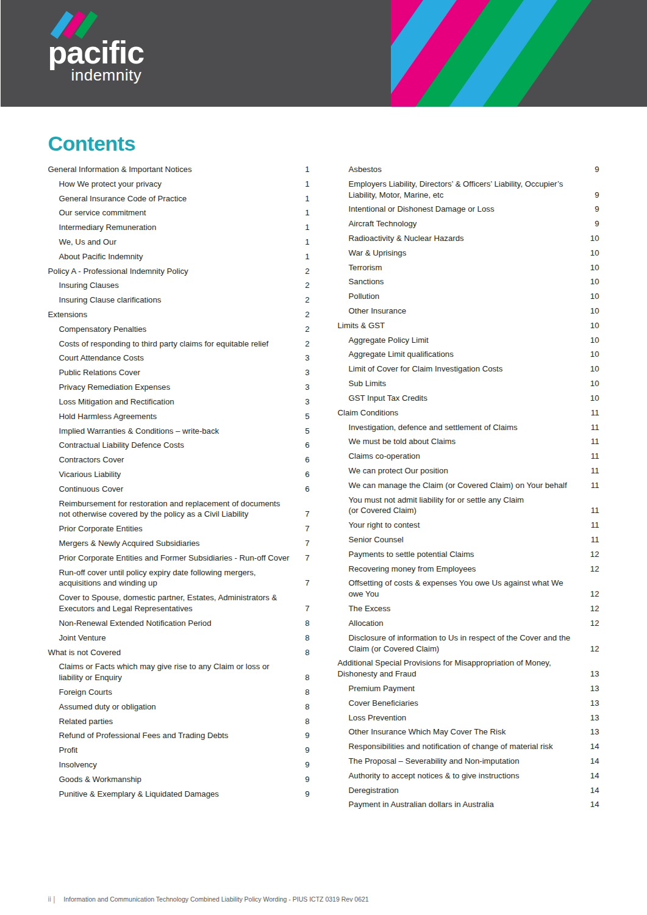pacific
indemnity
Contents
General Information & Important Notices 1
How We protect your privacy 1
General Insurance Code of Practice 1
Our service commitment 1
Intermediary Remuneration 1
We, Us and Our 1
About Pacific Indemnity 1
Policy A - Professional Indemnity Policy 2
Insuring Clauses 2
Insuring Clause clarifications 2
Extensions 2
Compensatory Penalties 2
Costs of responding to third party claims for equitable relief 2
Court Attendance Costs 3
Public Relations Cover 3
Privacy Remediation Expenses 3
Loss Mitigation and Rectification 3
Hold Harmless Agreements 5
Implied Warranties & Conditions – write-back 5
Contractual Liability Defence Costs 6
Contractors Cover 6
Vicarious Liability 6
Continuous Cover 6
Reimbursement for restoration and replacement of documents not otherwise covered by the policy as a Civil Liability 7
Prior Corporate Entities 7
Mergers & Newly Acquired Subsidiaries 7
Prior Corporate Entities and Former Subsidiaries - Run-off Cover 7
Run-off cover until policy expiry date following mergers, acquisitions and winding up 7
Cover to Spouse, domestic partner, Estates, Administrators & Executors and Legal Representatives 7
Non-Renewal Extended Notification Period 8
Joint Venture 8
What is not Covered 8
Claims or Facts which may give rise to any Claim or loss or liability or Enquiry 8
Foreign Courts 8
Assumed duty or obligation 8
Related parties 8
Refund of Professional Fees and Trading Debts 9
Profit 9
Insolvency 9
Goods & Workmanship 9
Punitive & Exemplary & Liquidated Damages 9
Asbestos 9
Employers Liability, Directors’ & Officers’ Liability, Occupier’s Liability, Motor, Marine, etc 9
Intentional or Dishonest Damage or Loss 9
Aircraft Technology 9
Radioactivity & Nuclear Hazards 10
War & Uprisings 10
Terrorism 10
Sanctions 10
Pollution 10
Other Insurance 10
Limits & GST 10
Aggregate Policy Limit 10
Aggregate Limit qualifications 10
Limit of Cover for Claim Investigation Costs 10
Sub Limits 10
GST Input Tax Credits 10
Claim Conditions 11
Investigation, defence and settlement of Claims 11
We must be told about Claims 11
Claims co-operation 11
We can protect Our position 11
We can manage the Claim (or Covered Claim) on Your behalf 11
You must not admit liability for or settle any Claim
(or Covered Claim) 11
Your right to contest 11
Senior Counsel 11
Payments to settle potential Claims 12
Recovering money from Employees 12
Offsetting of costs & expenses You owe Us against what We owe You 12
The Excess 12
Allocation 12
Disclosure of information to Us in respect of the Cover and the Claim (or Covered Claim) 12
Additional Special Provisions for Misappropriation of Money, Dishonesty and Fraud 13
Premium Payment 13
Cover Beneficiaries 13
Loss Prevention 13
Other Insurance Which May Cover The Risk 13
Responsibilities and notification of change of material risk 14
The Proposal – Severability and Non-imputation 14
Authority to accept notices & to give instructions 14
Deregistration 14
Payment in Australian dollars in Australia 14
ii | Information and Communication Technology Combined Liability Policy Wording - PIUS ICTZ 0319 Rev 0621